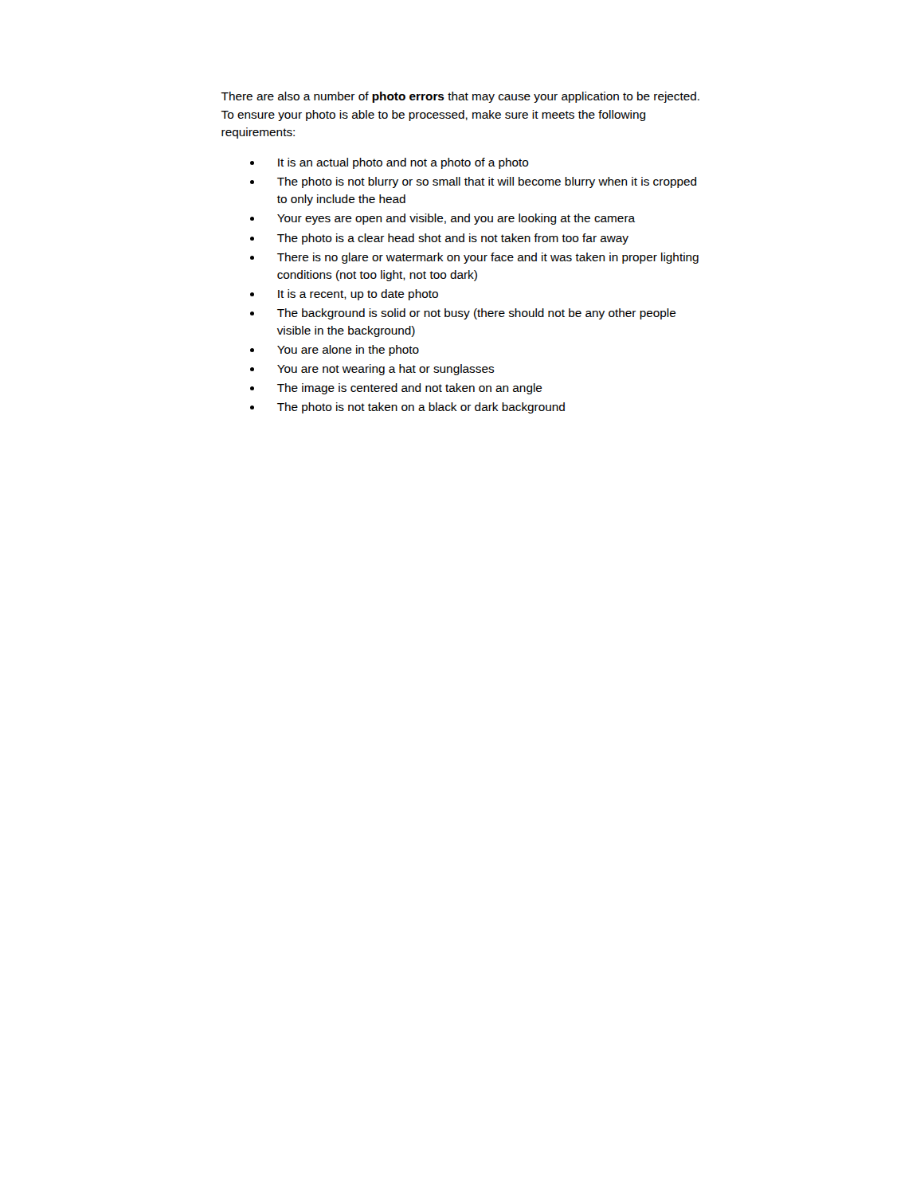There are also a number of photo errors that may cause your application to be rejected. To ensure your photo is able to be processed, make sure it meets the following requirements:
It is an actual photo and not a photo of a photo
The photo is not blurry or so small that it will become blurry when it is cropped to only include the head
Your eyes are open and visible, and you are looking at the camera
The photo is a clear head shot and is not taken from too far away
There is no glare or watermark on your face and it was taken in proper lighting conditions (not too light, not too dark)
It is a recent, up to date photo
The background is solid or not busy (there should not be any other people visible in the background)
You are alone in the photo
You are not wearing a hat or sunglasses
The image is centered and not taken on an angle
The photo is not taken on a black or dark background